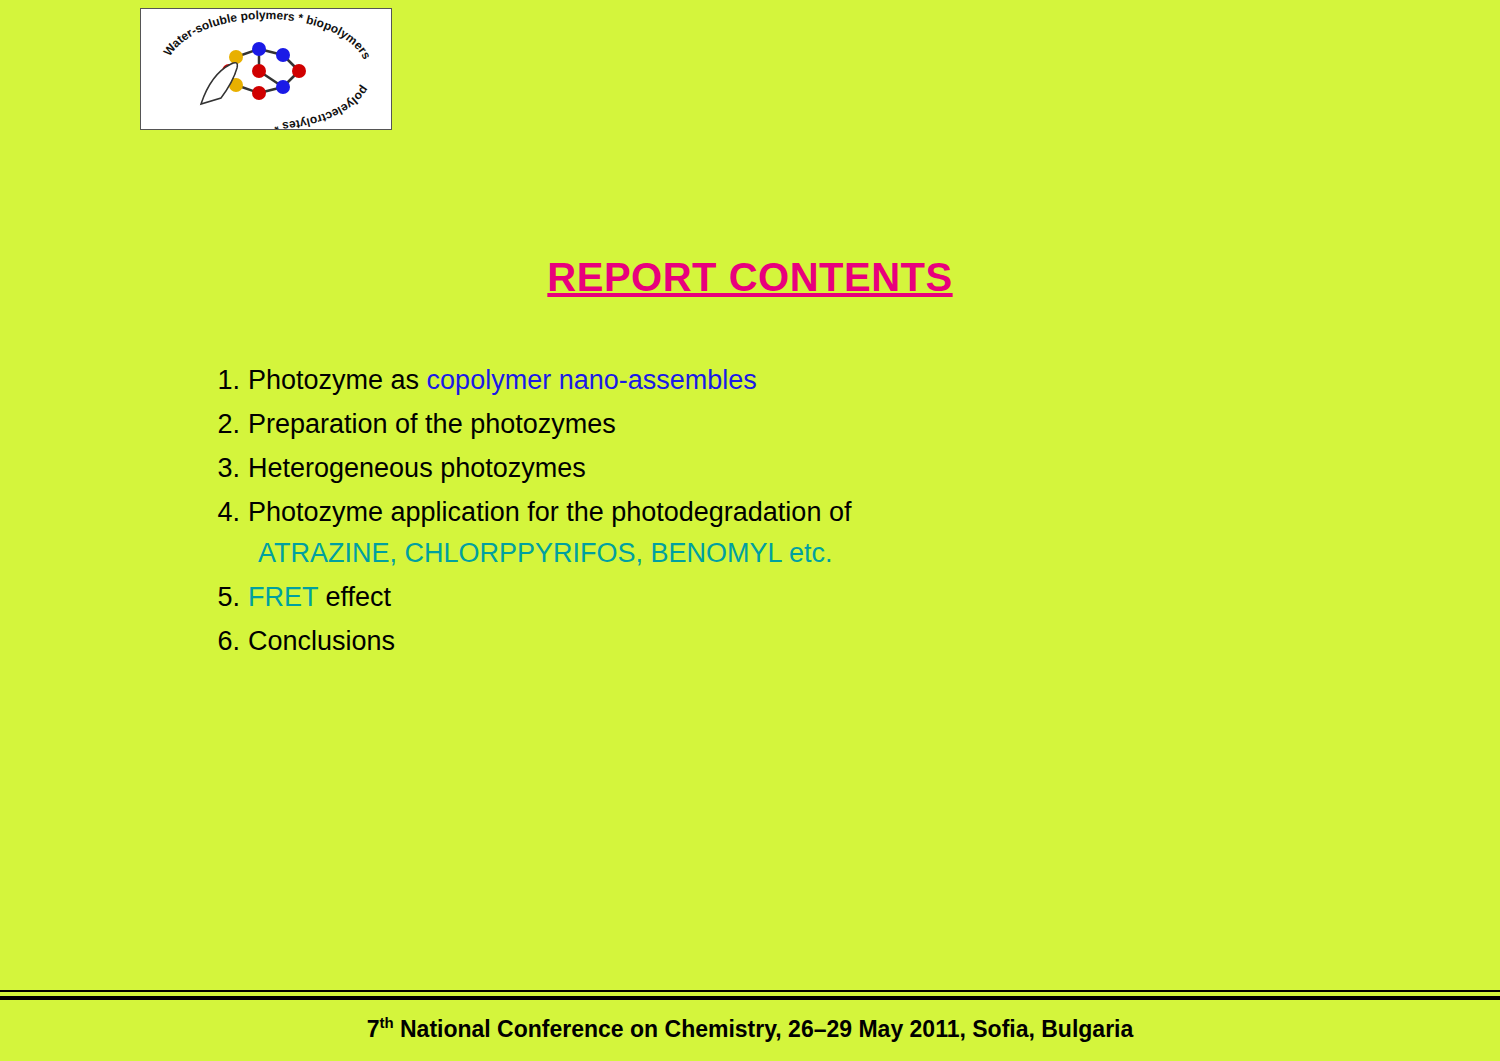Water-soluble polymers * biopolymers polyelectrolytes *
REPORT CONTENTS
Photozyme as copolymer nano-assembles
Preparation of the photozymes
Heterogeneous photozymes
Photozyme application for the photodegradation of ATRAZINE, CHLORPPYRIFOS, BENOMYL etc.
FRET effect
Conclusions
7th National Conference on Chemistry, 26–29 May 2011, Sofia, Bulgaria